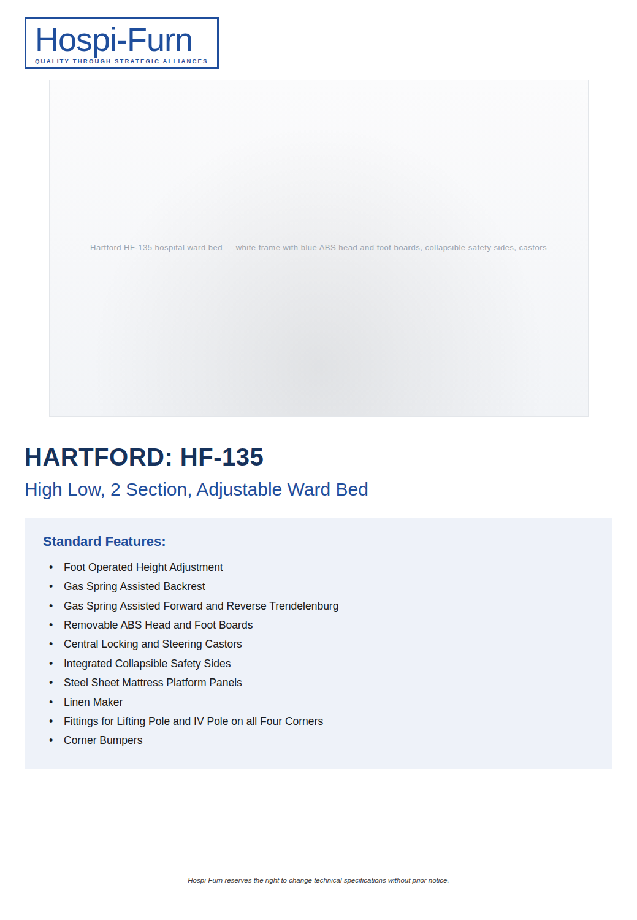Hospi-Furn QUALITY THROUGH STRATEGIC ALLIANCES
Hartford HF-135 hospital ward bed — white frame with blue ABS head and foot boards, collapsible safety sides, castors
Hartford HF-135 high low, 2 section adjustable ward bed
HARTFORD: HF-135
High Low, 2 Section, Adjustable Ward Bed
Standard Features:
Foot Operated Height Adjustment
Gas Spring Assisted Backrest
Gas Spring Assisted Forward and Reverse Trendelenburg
Removable ABS Head and Foot Boards
Central Locking and Steering Castors
Integrated Collapsible Safety Sides
Steel Sheet Mattress Platform Panels
Linen Maker
Fittings for Lifting Pole and IV Pole on all Four Corners
Corner Bumpers
Hospi-Furn reserves the right to change technical specifications without prior notice.